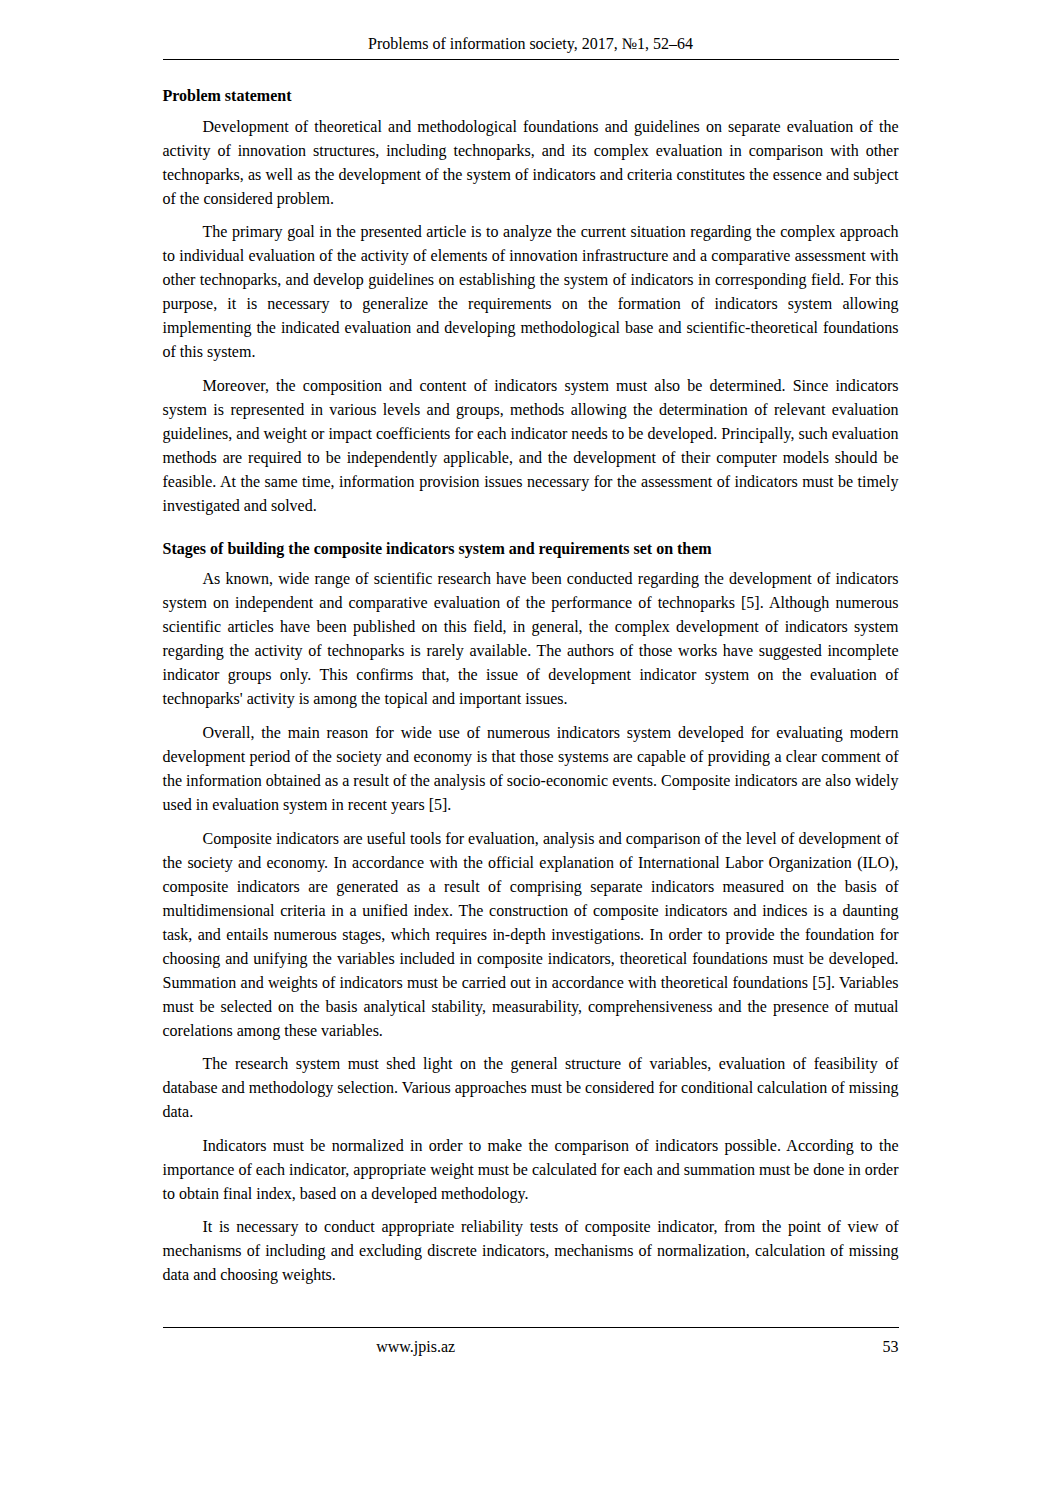Problems of information society, 2017, №1, 52–64
Problem statement
Development of theoretical and methodological foundations and guidelines on separate evaluation of the activity of innovation structures, including technoparks, and its complex evaluation in comparison with other technoparks, as well as the development of the system of indicators and criteria constitutes the essence and subject of the considered problem.
The primary goal in the presented article is to analyze the current situation regarding the complex approach to individual evaluation of the activity of elements of innovation infrastructure and a comparative assessment with other technoparks, and develop guidelines on establishing the system of indicators in corresponding field. For this purpose, it is necessary to generalize the requirements on the formation of indicators system allowing implementing the indicated evaluation and developing methodological base and scientific-theoretical foundations of this system.
Moreover, the composition and content of indicators system must also be determined. Since indicators system is represented in various levels and groups, methods allowing the determination of relevant evaluation guidelines, and weight or impact coefficients for each indicator needs to be developed. Principally, such evaluation methods are required to be independently applicable, and the development of their computer models should be feasible. At the same time, information provision issues necessary for the assessment of indicators must be timely investigated and solved.
Stages of building the composite indicators system and requirements set on them
As known, wide range of scientific research have been conducted regarding the development of indicators system on independent and comparative evaluation of the performance of technoparks [5]. Although numerous scientific articles have been published on this field, in general, the complex development of indicators system regarding the activity of technoparks is rarely available. The authors of those works have suggested incomplete indicator groups only. This confirms that, the issue of development indicator system on the evaluation of technoparks' activity is among the topical and important issues.
Overall, the main reason for wide use of numerous indicators system developed for evaluating modern development period of the society and economy is that those systems are capable of providing a clear comment of the information obtained as a result of the analysis of socio-economic events. Composite indicators are also widely used in evaluation system in recent years [5].
Composite indicators are useful tools for evaluation, analysis and comparison of the level of development of the society and economy. In accordance with the official explanation of International Labor Organization (ILO), composite indicators are generated as a result of comprising separate indicators measured on the basis of multidimensional criteria in a unified index. The construction of composite indicators and indices is a daunting task, and entails numerous stages, which requires in-depth investigations. In order to provide the foundation for choosing and unifying the variables included in composite indicators, theoretical foundations must be developed. Summation and weights of indicators must be carried out in accordance with theoretical foundations [5]. Variables must be selected on the basis analytical stability, measurability, comprehensiveness and the presence of mutual corelations among these variables.
The research system must shed light on the general structure of variables, evaluation of feasibility of database and methodology selection. Various approaches must be considered for conditional calculation of missing data.
Indicators must be normalized in order to make the comparison of indicators possible. According to the importance of each indicator, appropriate weight must be calculated for each and summation must be done in order to obtain final index, based on a developed methodology.
It is necessary to conduct appropriate reliability tests of composite indicator, from the point of view of mechanisms of including and excluding discrete indicators, mechanisms of normalization, calculation of missing data and choosing weights.
www.jpis.az 53